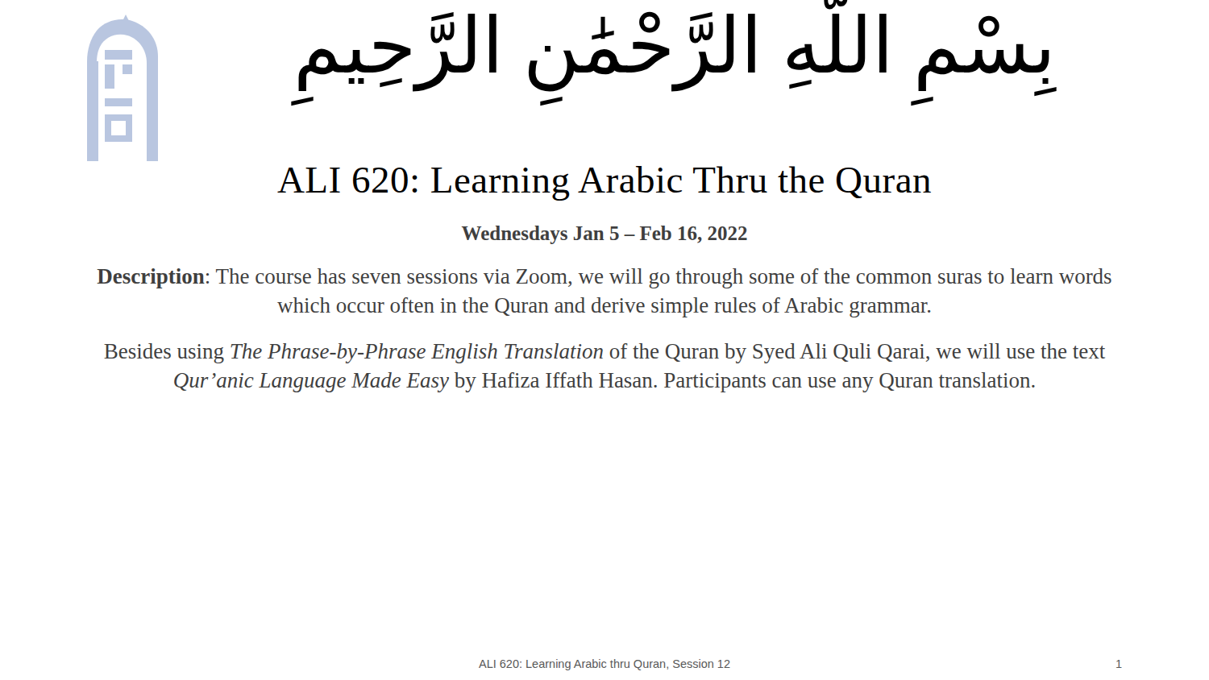بِسْمِ اللَّهِ الرَّحْمَٰنِ الرَّحِيمِ
ALI 620: Learning Arabic Thru the Quran
Wednesdays Jan 5 – Feb 16, 2022
Description: The course has seven sessions via Zoom, we will go through some of the common suras to learn words which occur often in the Quran and derive simple rules of Arabic grammar.
Besides using The Phrase-by-Phrase English Translation of the Quran by Syed Ali Quli Qarai, we will use the text Qur’anic Language Made Easy by Hafiza Iffath Hasan. Participants can use any Quran translation.
ALI 620: Learning Arabic thru Quran, Session 12
1